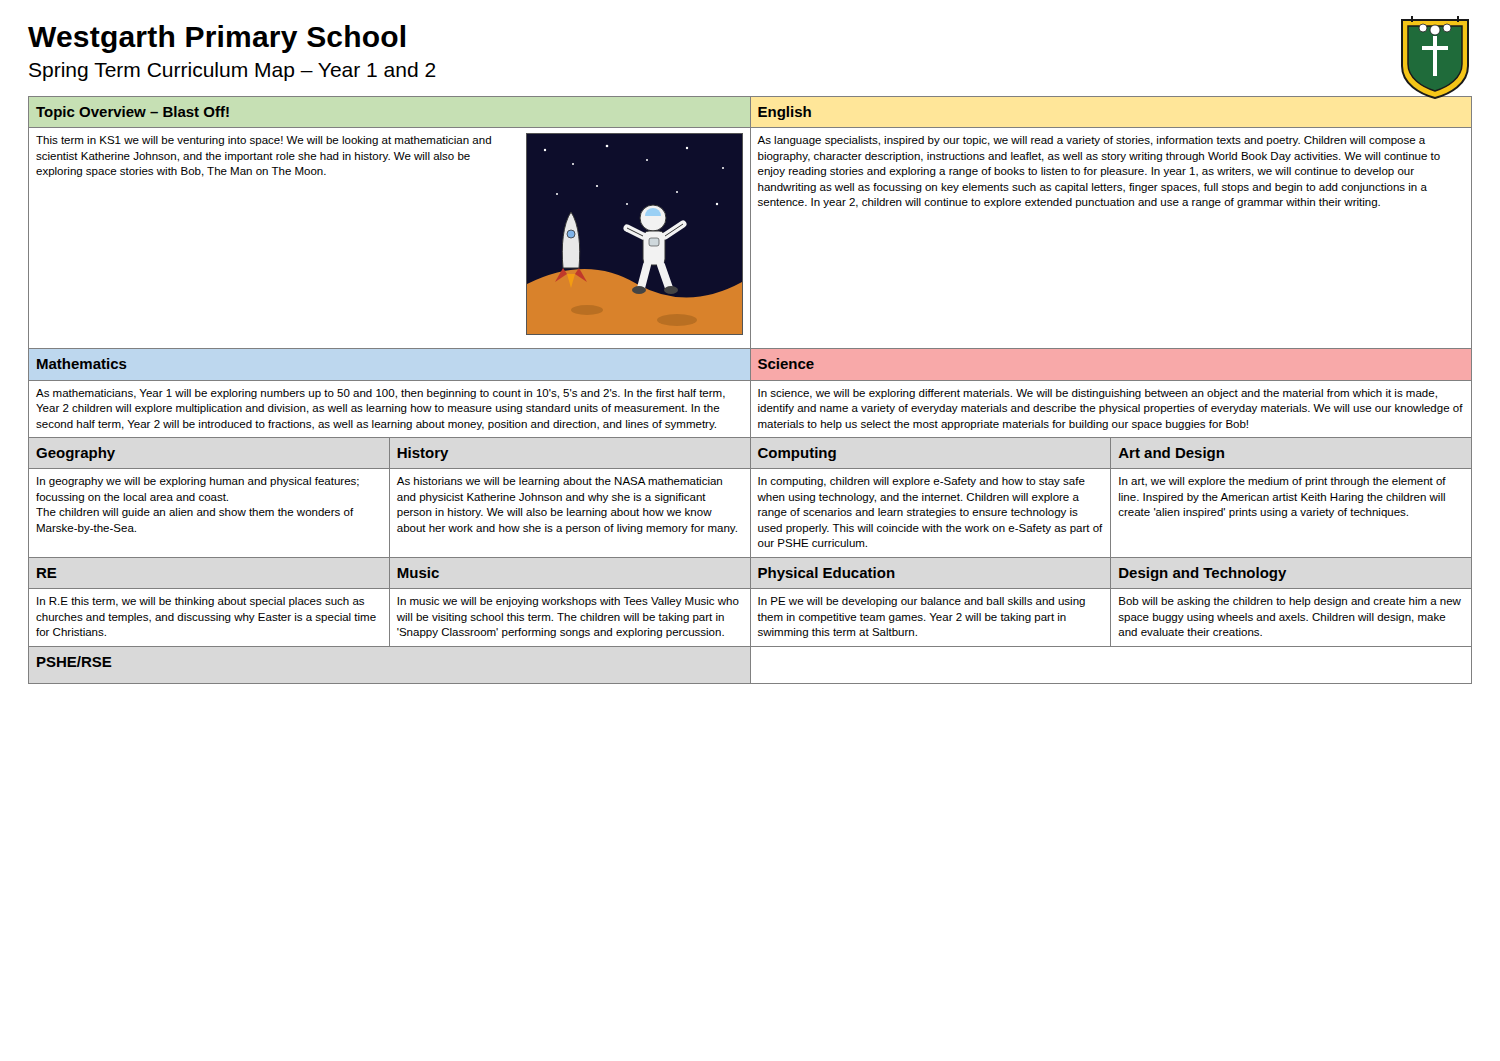Westgarth Primary School
Spring Term Curriculum Map – Year 1 and 2
| Topic Overview – Blast Off! | English |
| --- | --- |
| This term in KS1 we will be venturing into space! We will be looking at mathematician and scientist Katherine Johnson, and the important role she had in history. We will also be exploring space stories with Bob, The Man on The Moon. | As language specialists, inspired by our topic, we will read a variety of stories, information texts and poetry. Children will compose a biography, character description, instructions and leaflet, as well as story writing through World Book Day activities. We will continue to enjoy reading stories and exploring a range of books to listen to for pleasure. In year 1, as writers, we will continue to develop our handwriting as well as focussing on key elements such as capital letters, finger spaces, full stops and begin to add conjunctions in a sentence. In year 2, children will continue to explore extended punctuation and use a range of grammar within their writing. |
| Mathematics | Science |
| As mathematicians, Year 1 will be exploring numbers up to 50 and 100, then beginning to count in 10's, 5's and 2's. In the first half term, Year 2 children will explore multiplication and division, as well as learning how to measure using standard units of measurement. In the second half term, Year 2 will be introduced to fractions, as well as learning about money, position and direction, and lines of symmetry. | In science, we will be exploring different materials. We will be distinguishing between an object and the material from which it is made, identify and name a variety of everyday materials and describe the physical properties of everyday materials. We will use our knowledge of materials to help us select the most appropriate materials for building our space buggies for Bob! |
| Geography | History | Computing | Art and Design |
| In geography we will be exploring human and physical features; focussing on the local area and coast. The children will guide an alien and show them the wonders of Marske-by-the-Sea. | As historians we will be learning about the NASA mathematician and physicist Katherine Johnson and why she is a significant person in history. We will also be learning about how we know about her work and how she is a person of living memory for many. | In computing, children will explore e-Safety and how to stay safe when using technology, and the internet. Children will explore a range of scenarios and learn strategies to ensure technology is used properly. This will coincide with the work on e-Safety as part of our PSHE curriculum. | In art, we will explore the medium of print through the element of line. Inspired by the American artist Keith Haring the children will create 'alien inspired' prints using a variety of techniques. |
| RE | Music | Physical Education | Design and Technology |
| In R.E this term, we will be thinking about special places such as churches and temples, and discussing why Easter is a special time for Christians. | In music we will be enjoying workshops with Tees Valley Music who will be visiting school this term. The children will be taking part in 'Snappy Classroom' performing songs and exploring percussion. | In PE we will be developing our balance and ball skills and using them in competitive team games. Year 2 will be taking part in swimming this term at Saltburn. | Bob will be asking the children to help design and create him a new space buggy using wheels and axels. Children will design, make and evaluate their creations. |
| PSHE/RSE | |